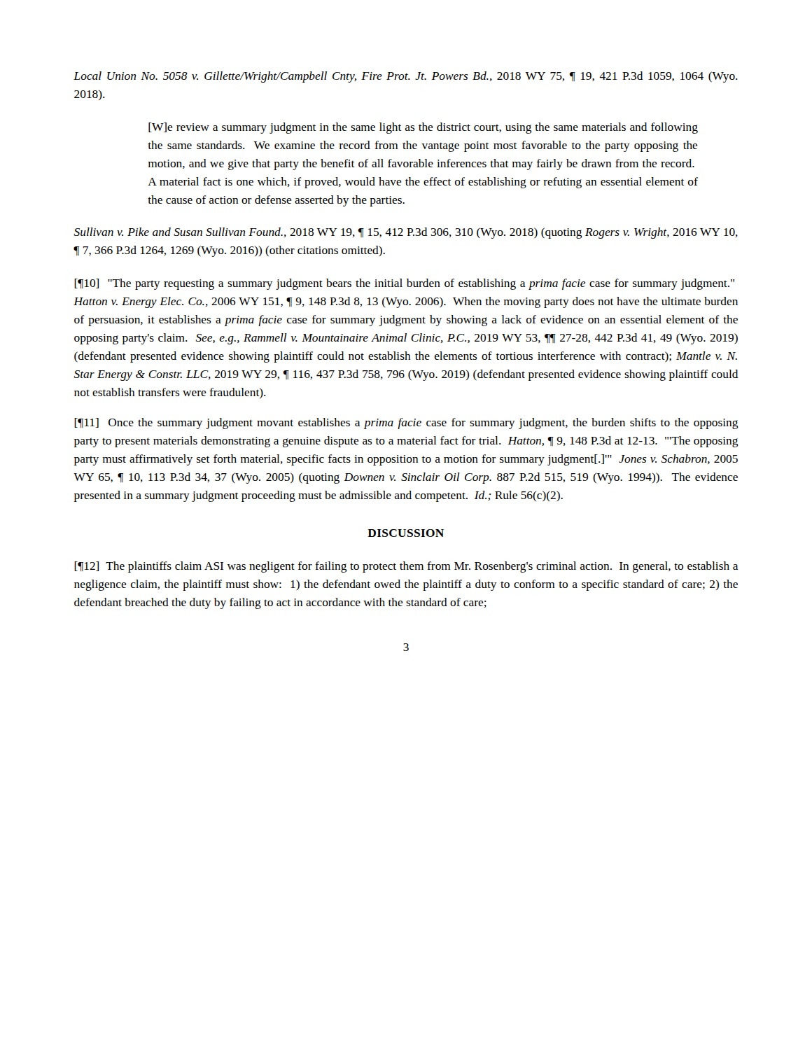Local Union No. 5058 v. Gillette/Wright/Campbell Cnty, Fire Prot. Jt. Powers Bd., 2018 WY 75, ¶ 19, 421 P.3d 1059, 1064 (Wyo. 2018).
[W]e review a summary judgment in the same light as the district court, using the same materials and following the same standards. We examine the record from the vantage point most favorable to the party opposing the motion, and we give that party the benefit of all favorable inferences that may fairly be drawn from the record. A material fact is one which, if proved, would have the effect of establishing or refuting an essential element of the cause of action or defense asserted by the parties.
Sullivan v. Pike and Susan Sullivan Found., 2018 WY 19, ¶ 15, 412 P.3d 306, 310 (Wyo. 2018) (quoting Rogers v. Wright, 2016 WY 10, ¶ 7, 366 P.3d 1264, 1269 (Wyo. 2016)) (other citations omitted).
[¶10] "The party requesting a summary judgment bears the initial burden of establishing a prima facie case for summary judgment." Hatton v. Energy Elec. Co., 2006 WY 151, ¶ 9, 148 P.3d 8, 13 (Wyo. 2006). When the moving party does not have the ultimate burden of persuasion, it establishes a prima facie case for summary judgment by showing a lack of evidence on an essential element of the opposing party's claim. See, e.g., Rammell v. Mountainaire Animal Clinic, P.C., 2019 WY 53, ¶¶ 27-28, 442 P.3d 41, 49 (Wyo. 2019) (defendant presented evidence showing plaintiff could not establish the elements of tortious interference with contract); Mantle v. N. Star Energy & Constr. LLC, 2019 WY 29, ¶ 116, 437 P.3d 758, 796 (Wyo. 2019) (defendant presented evidence showing plaintiff could not establish transfers were fraudulent).
[¶11] Once the summary judgment movant establishes a prima facie case for summary judgment, the burden shifts to the opposing party to present materials demonstrating a genuine dispute as to a material fact for trial. Hatton, ¶ 9, 148 P.3d at 12-13. "'The opposing party must affirmatively set forth material, specific facts in opposition to a motion for summary judgment[.]'" Jones v. Schabron, 2005 WY 65, ¶ 10, 113 P.3d 34, 37 (Wyo. 2005) (quoting Downen v. Sinclair Oil Corp. 887 P.2d 515, 519 (Wyo. 1994)). The evidence presented in a summary judgment proceeding must be admissible and competent. Id.; Rule 56(c)(2).
DISCUSSION
[¶12] The plaintiffs claim ASI was negligent for failing to protect them from Mr. Rosenberg's criminal action. In general, to establish a negligence claim, the plaintiff must show: 1) the defendant owed the plaintiff a duty to conform to a specific standard of care; 2) the defendant breached the duty by failing to act in accordance with the standard of care;
3